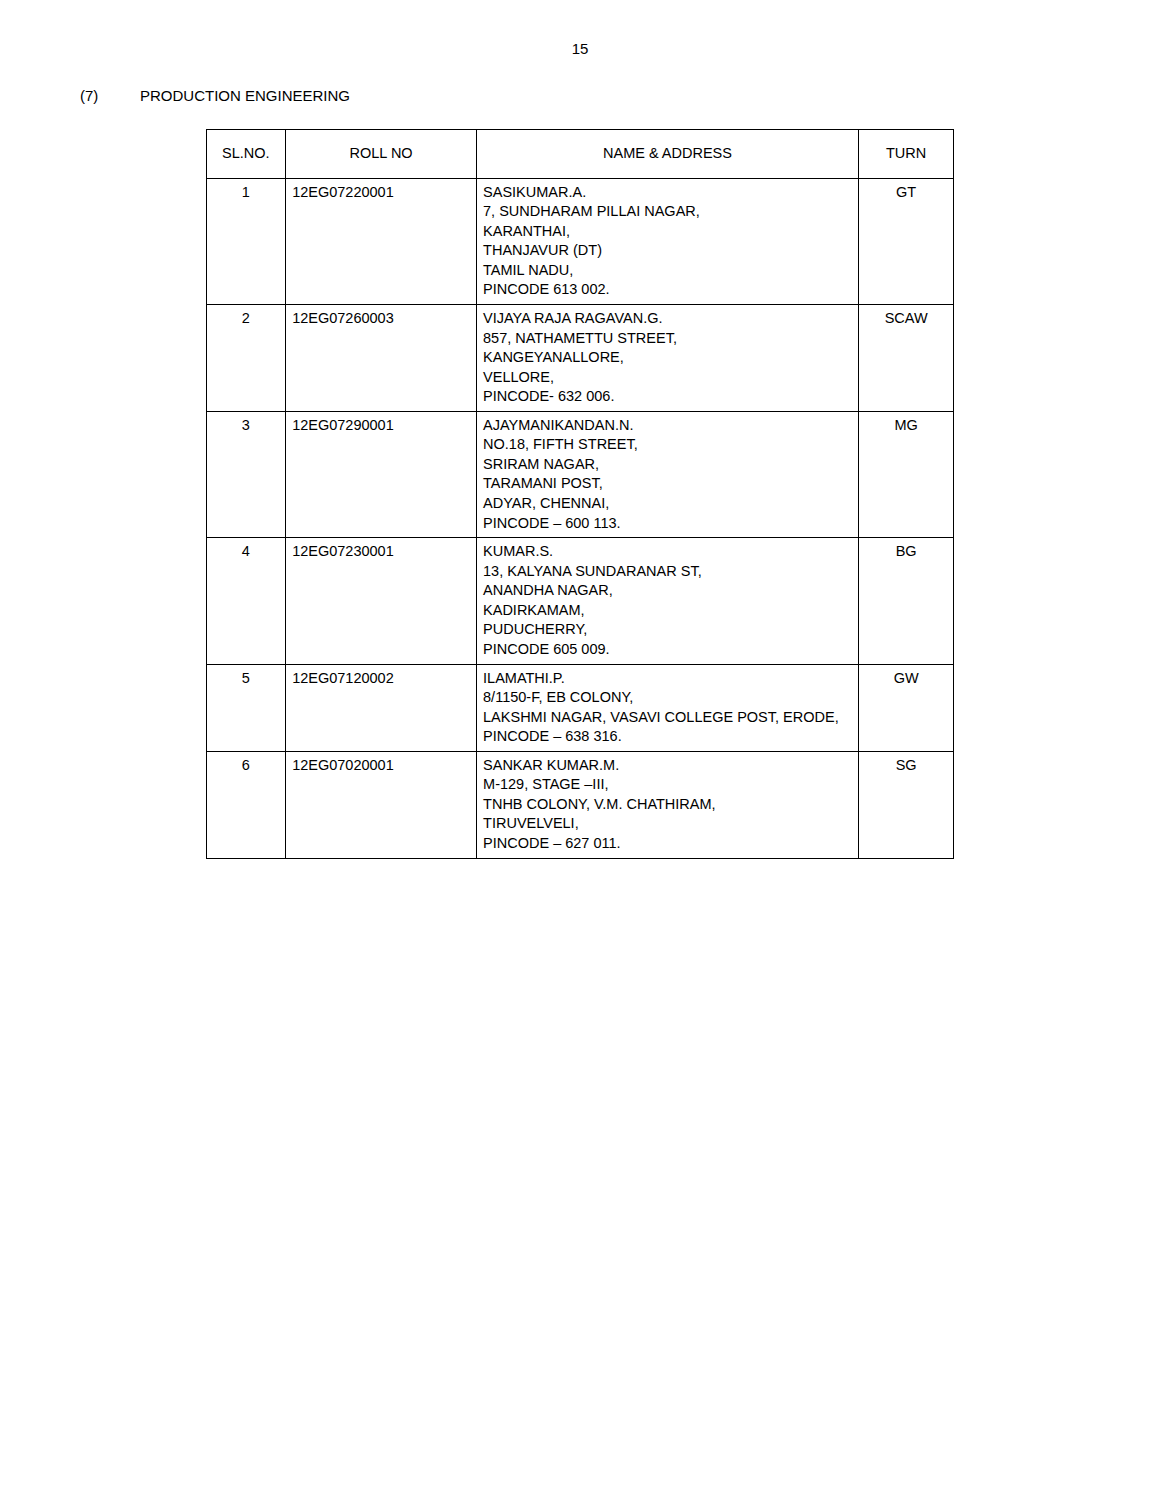15
(7) PRODUCTION ENGINEERING
| SL.NO. | ROLL NO | NAME & ADDRESS | TURN |
| --- | --- | --- | --- |
| 1 | 12EG07220001 | SASIKUMAR.A. 7, SUNDHARAM PILLAI NAGAR, KARANTHAI, THANJAVUR (DT) TAMIL NADU, PINCODE 613 002. | GT |
| 2 | 12EG07260003 | VIJAYA RAJA RAGAVAN.G. 857, NATHAMETTU STREET, KANGEYANALLORE, VELLORE, PINCODE- 632 006. | SCAW |
| 3 | 12EG07290001 | AJAYMANIKANDAN.N. NO.18, FIFTH STREET, SRIRAM NAGAR, TARAMANI POST, ADYAR, CHENNAI, PINCODE – 600 113. | MG |
| 4 | 12EG07230001 | KUMAR.S. 13, KALYANA SUNDARANAR ST, ANANDHA NAGAR, KADIRKAMAM, PUDUCHERRY, PINCODE 605 009. | BG |
| 5 | 12EG07120002 | ILAMATHI.P. 8/1150-F, EB COLONY, LAKSHMI NAGAR, VASAVI COLLEGE POST, ERODE, PINCODE – 638 316. | GW |
| 6 | 12EG07020001 | SANKAR KUMAR.M. M-129, STAGE –III, TNHB COLONY, V.M. CHATHIRAM, TIRUVELVELI, PINCODE – 627 011. | SG |